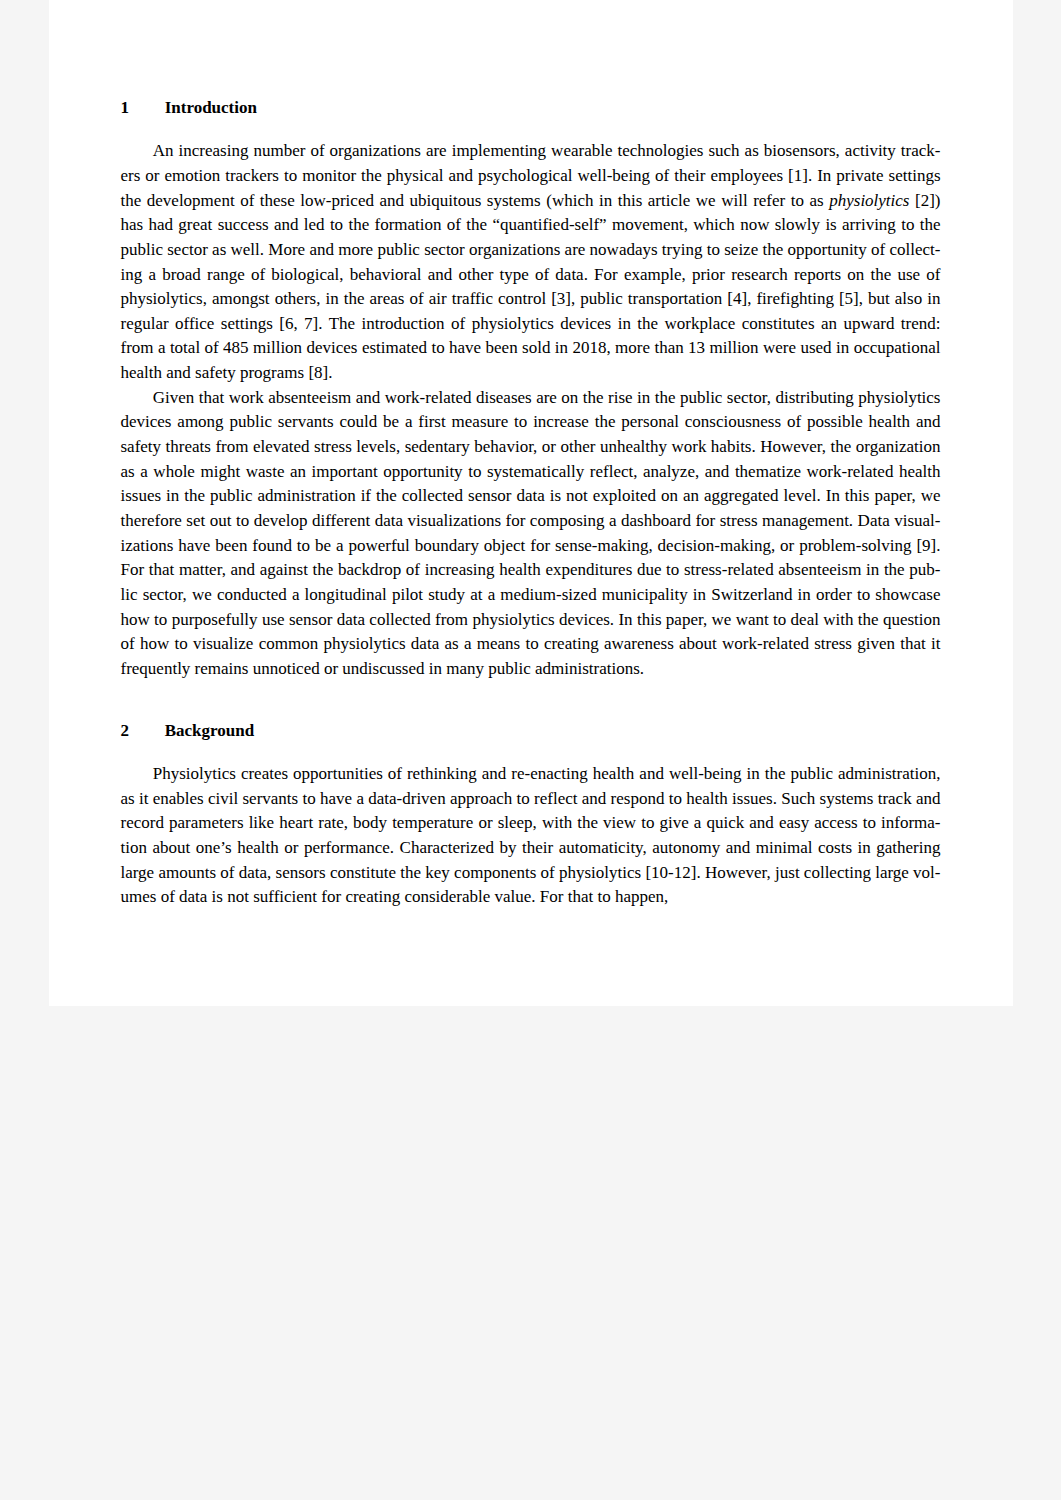1 Introduction
An increasing number of organizations are implementing wearable technologies such as biosensors, activity trackers or emotion trackers to monitor the physical and psychological well-being of their employees [1]. In private settings the development of these low-priced and ubiquitous systems (which in this article we will refer to as physiolytics [2]) has had great success and led to the formation of the “quantified-self” movement, which now slowly is arriving to the public sector as well. More and more public sector organizations are nowadays trying to seize the opportunity of collecting a broad range of biological, behavioral and other type of data. For example, prior research reports on the use of physiolytics, amongst others, in the areas of air traffic control [3], public transportation [4], firefighting [5], but also in regular office settings [6, 7]. The introduction of physiolytics devices in the workplace constitutes an upward trend: from a total of 485 million devices estimated to have been sold in 2018, more than 13 million were used in occupational health and safety programs [8].
Given that work absenteeism and work-related diseases are on the rise in the public sector, distributing physiolytics devices among public servants could be a first measure to increase the personal consciousness of possible health and safety threats from elevated stress levels, sedentary behavior, or other unhealthy work habits. However, the organization as a whole might waste an important opportunity to systematically reflect, analyze, and thematize work-related health issues in the public administration if the collected sensor data is not exploited on an aggregated level. In this paper, we therefore set out to develop different data visualizations for composing a dashboard for stress management. Data visualizations have been found to be a powerful boundary object for sense-making, decision-making, or problem-solving [9]. For that matter, and against the backdrop of increasing health expenditures due to stress-related absenteeism in the public sector, we conducted a longitudinal pilot study at a medium-sized municipality in Switzerland in order to showcase how to purposefully use sensor data collected from physiolytics devices. In this paper, we want to deal with the question of how to visualize common physiolytics data as a means to creating awareness about work-related stress given that it frequently remains unnoticed or undiscussed in many public administrations.
2 Background
Physiolytics creates opportunities of rethinking and re-enacting health and well-being in the public administration, as it enables civil servants to have a data-driven approach to reflect and respond to health issues. Such systems track and record parameters like heart rate, body temperature or sleep, with the view to give a quick and easy access to information about one’s health or performance. Characterized by their automaticity, autonomy and minimal costs in gathering large amounts of data, sensors constitute the key components of physiolytics [10-12]. However, just collecting large volumes of data is not sufficient for creating considerable value. For that to happen,